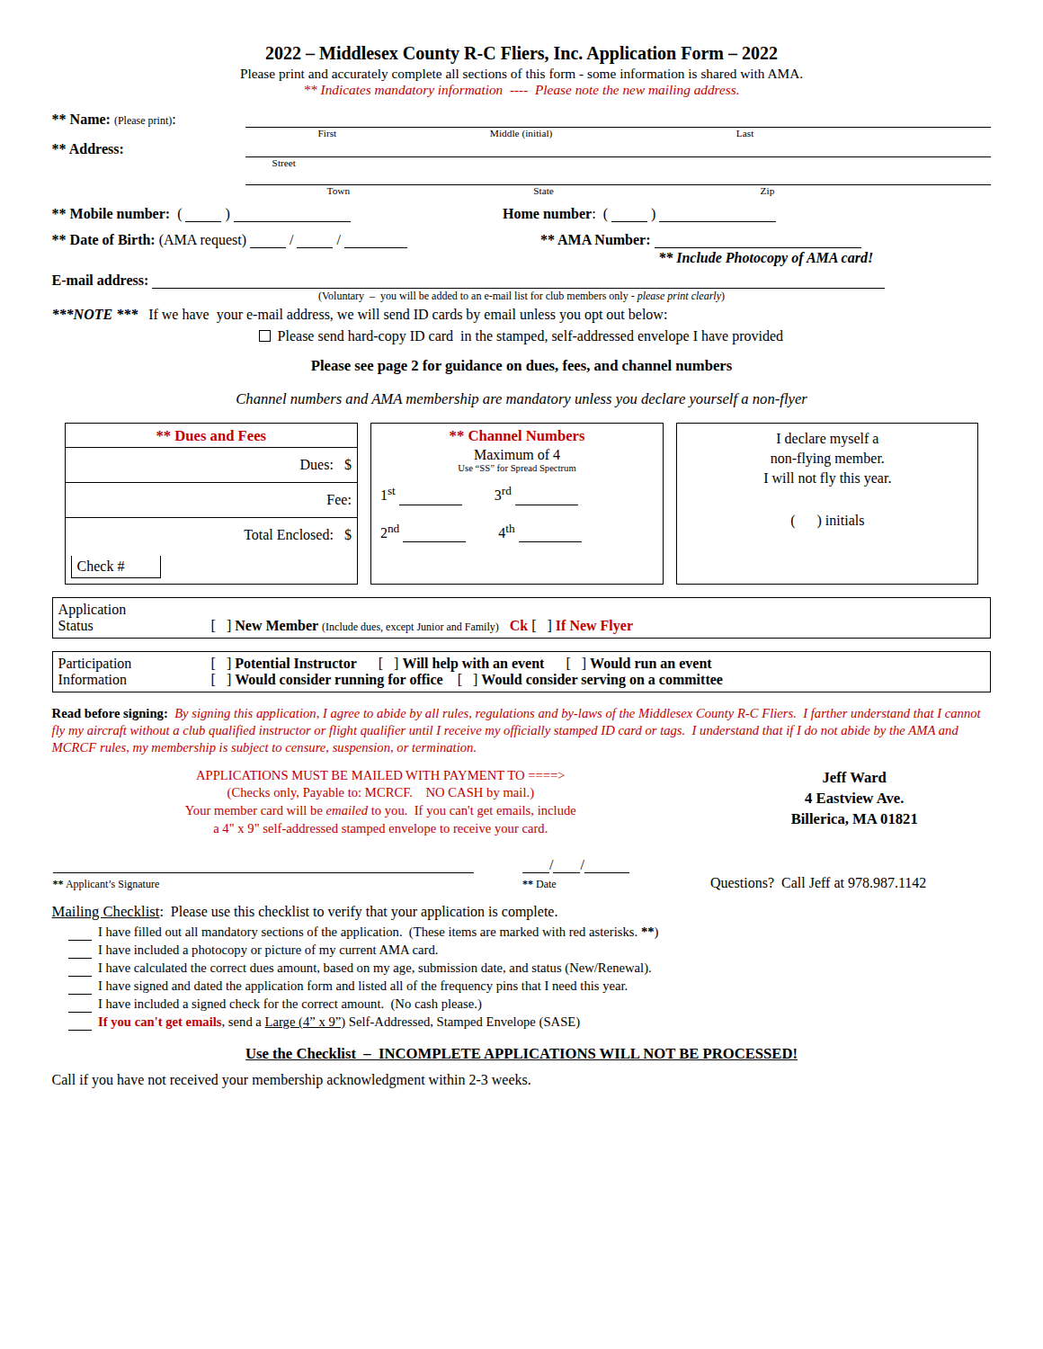2022 – Middlesex County R-C Fliers, Inc. Application Form – 2022
Please print and accurately complete all sections of this form - some information is shared with AMA.
** Indicates mandatory information ---- Please note the new mailing address.
| ** Name: (Please print) : | |
| | / First / Middle (initial) / Last / / |
| ** Address: | |
| | Street |
| | / Town / State / Zip / / |
| ** Mobile number: ( ) | Home number : ( ) |
| ** Date of Birth: (AMA request) / / | ** AMA Number: |
| | ** Include Photocopy of AMA card! |
E-mail address:
(Voluntary – you will be added to an e-mail list for club members only - please print clearly)
***NOTE *** If we have your e-mail address, we will send ID cards by email unless you opt out below:
Please send hard-copy ID card in the stamped, self-addressed envelope I have provided
Please see page 2 for guidance on dues, fees, and channel numbers
Channel numbers and AMA membership are mandatory unless you declare yourself a non-flyer
| ** Dues and Fees / Dues: $ / / Fee: / / Total Enclosed: $ / Check # | ** Channel Numbers Maximum of 4 Use “SS” for Spread Spectrum 1 st 3 rd 2 nd 4 th | I declare myself a non-flying member. I will not fly this year. ( ) initials |
| Application Status | [ ] New Member (Include dues, except Junior and Family) Ck [ ] If New Flyer |
| Participation Information | [ ] Potential Instructor [ ] Will help with an event [ ] Would run an event [ ] Would consider running for office [ ] Would consider serving on a committee |
Read before signing: By signing this application, I agree to abide by all rules, regulations and by-laws of the Middlesex County R-C Fliers. I farther understand that I cannot fly my aircraft without a club qualified instructor or flight qualifier until I receive my officially stamped ID card or tags. I understand that if I do not abide by the AMA and MCRCF rules, my membership is subject to censure, suspension, or termination.
| APPLICATIONS MUST BE MAILED WITH PAYMENT TO ====> (Checks only, Payable to: MCRCF. NO CASH by mail.) Your member card will be emailed to you. If you can't get emails, include a 4" x 9" self-addressed stamped envelope to receive your card. | Jeff Ward 4 Eastview Ave. Billerica, MA 01821 |
| | | / / | |
| ** Applicant’s Signature | | ** Date | Questions? Call Jeff at 978.987.1142 |
Mailing Checklist: Please use this checklist to verify that your application is complete.
I have filled out all mandatory sections of the application. (These items are marked with red asterisks. **)
I have included a photocopy or picture of my current AMA card.
I have calculated the correct dues amount, based on my age, submission date, and status (New/Renewal).
I have signed and dated the application form and listed all of the frequency pins that I need this year.
I have included a signed check for the correct amount. (No cash please.)
If you can't get emails, send a Large (4” x 9”) Self-Addressed, Stamped Envelope (SASE)
Use the Checklist – INCOMPLETE APPLICATIONS WILL NOT BE PROCESSED!
Call if you have not received your membership acknowledgment within 2-3 weeks.